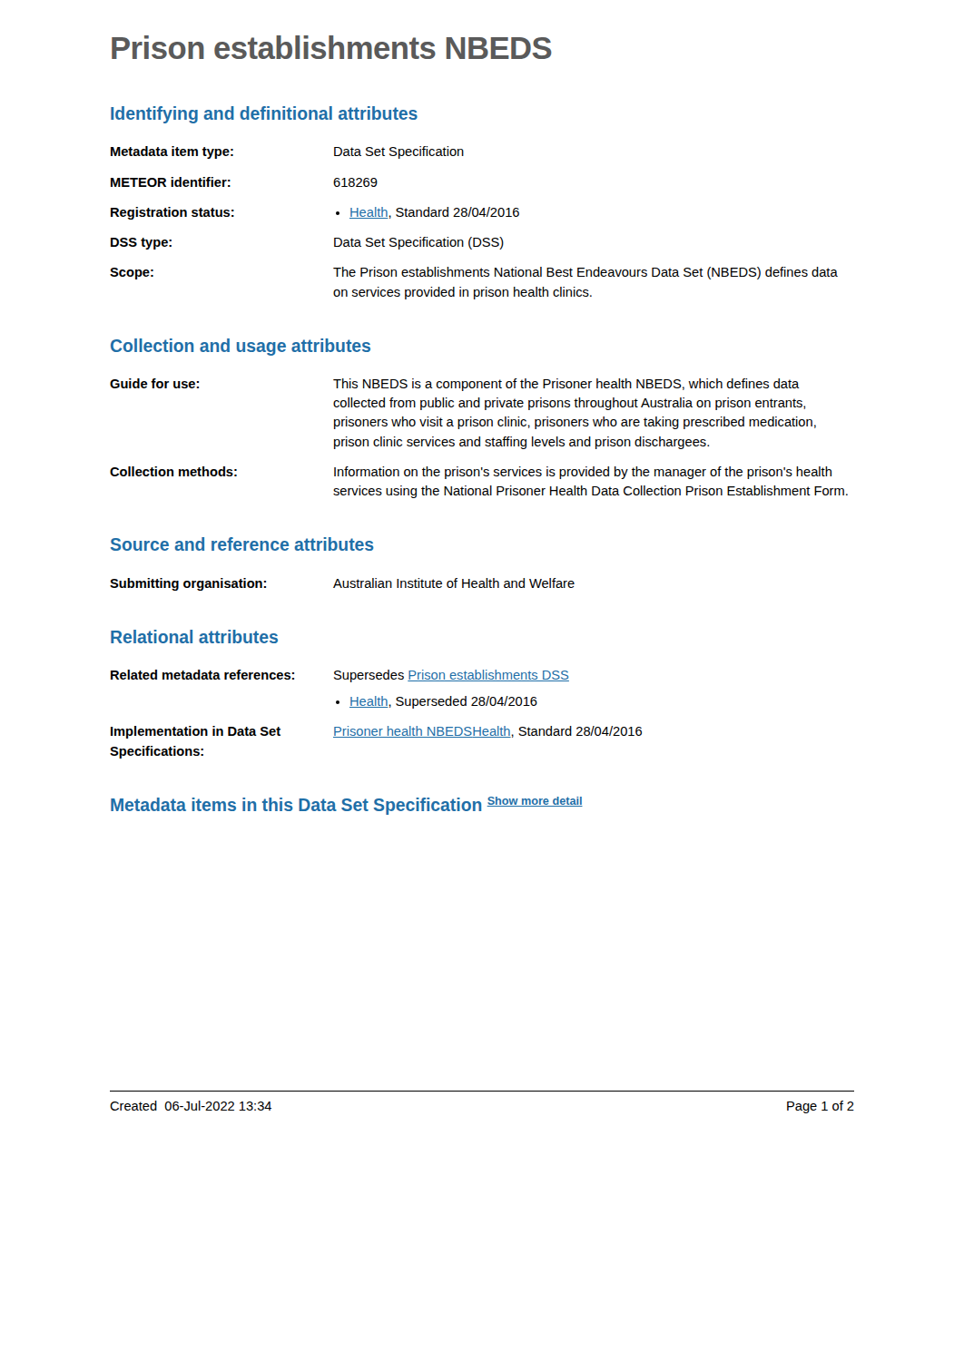Prison establishments NBEDS
Identifying and definitional attributes
| Metadata item type: | Data Set Specification |
| METEOR identifier: | 618269 |
| Registration status: | Health , Standard 28/04/2016 |
| DSS type: | Data Set Specification (DSS) |
| Scope: | The Prison establishments National Best Endeavours Data Set (NBEDS) defines data on services provided in prison health clinics. |
Collection and usage attributes
| Guide for use: | This NBEDS is a component of the Prisoner health NBEDS, which defines data collected from public and private prisons throughout Australia on prison entrants, prisoners who visit a prison clinic, prisoners who are taking prescribed medication, prison clinic services and staffing levels and prison dischargees. |
| Collection methods: | Information on the prison's services is provided by the manager of the prison's health services using the National Prisoner Health Data Collection Prison Establishment Form. |
Source and reference attributes
| Submitting organisation: | Australian Institute of Health and Welfare |
Relational attributes
| Related metadata references: | Supersedes Prison establishments DSS Health , Superseded 28/04/2016 |
| Implementation in Data Set Specifications: | Prisoner health NBEDS Health , Standard 28/04/2016 |
Metadata items in this Data Set Specification Show more detail
Created 06-Jul-2022 13:34 Page 1 of 2